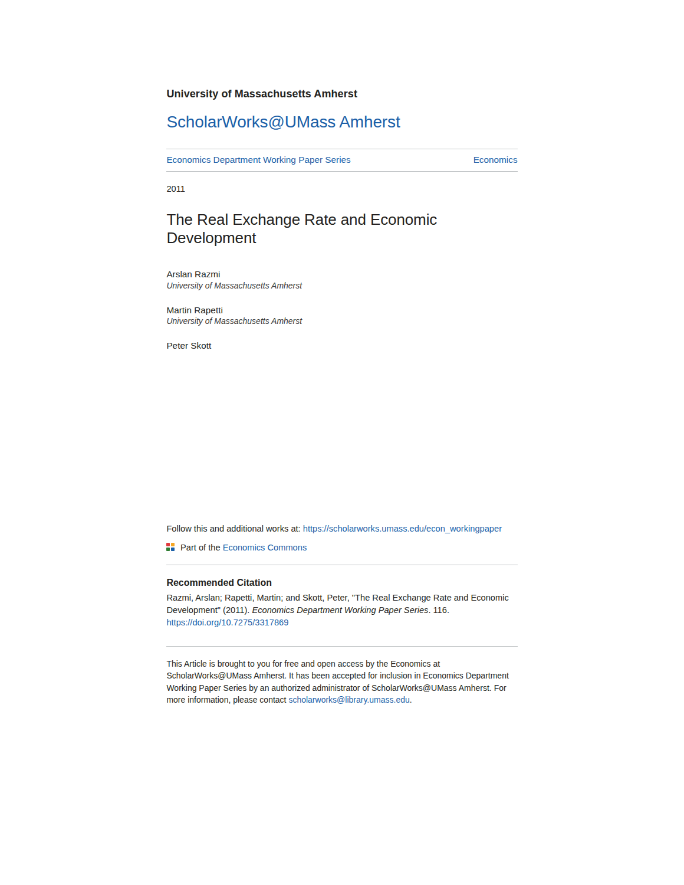University of Massachusetts Amherst
ScholarWorks@UMass Amherst
Economics Department Working Paper Series Economics
2011
The Real Exchange Rate and Economic Development
Arslan Razmi
University of Massachusetts Amherst
Martin Rapetti
University of Massachusetts Amherst
Peter Skott
Follow this and additional works at: https://scholarworks.umass.edu/econ_workingpaper
Part of the Economics Commons
Recommended Citation
Razmi, Arslan; Rapetti, Martin; and Skott, Peter, "The Real Exchange Rate and Economic Development" (2011). Economics Department Working Paper Series. 116.
https://doi.org/10.7275/3317869
This Article is brought to you for free and open access by the Economics at ScholarWorks@UMass Amherst. It has been accepted for inclusion in Economics Department Working Paper Series by an authorized administrator of ScholarWorks@UMass Amherst. For more information, please contact scholarworks@library.umass.edu.